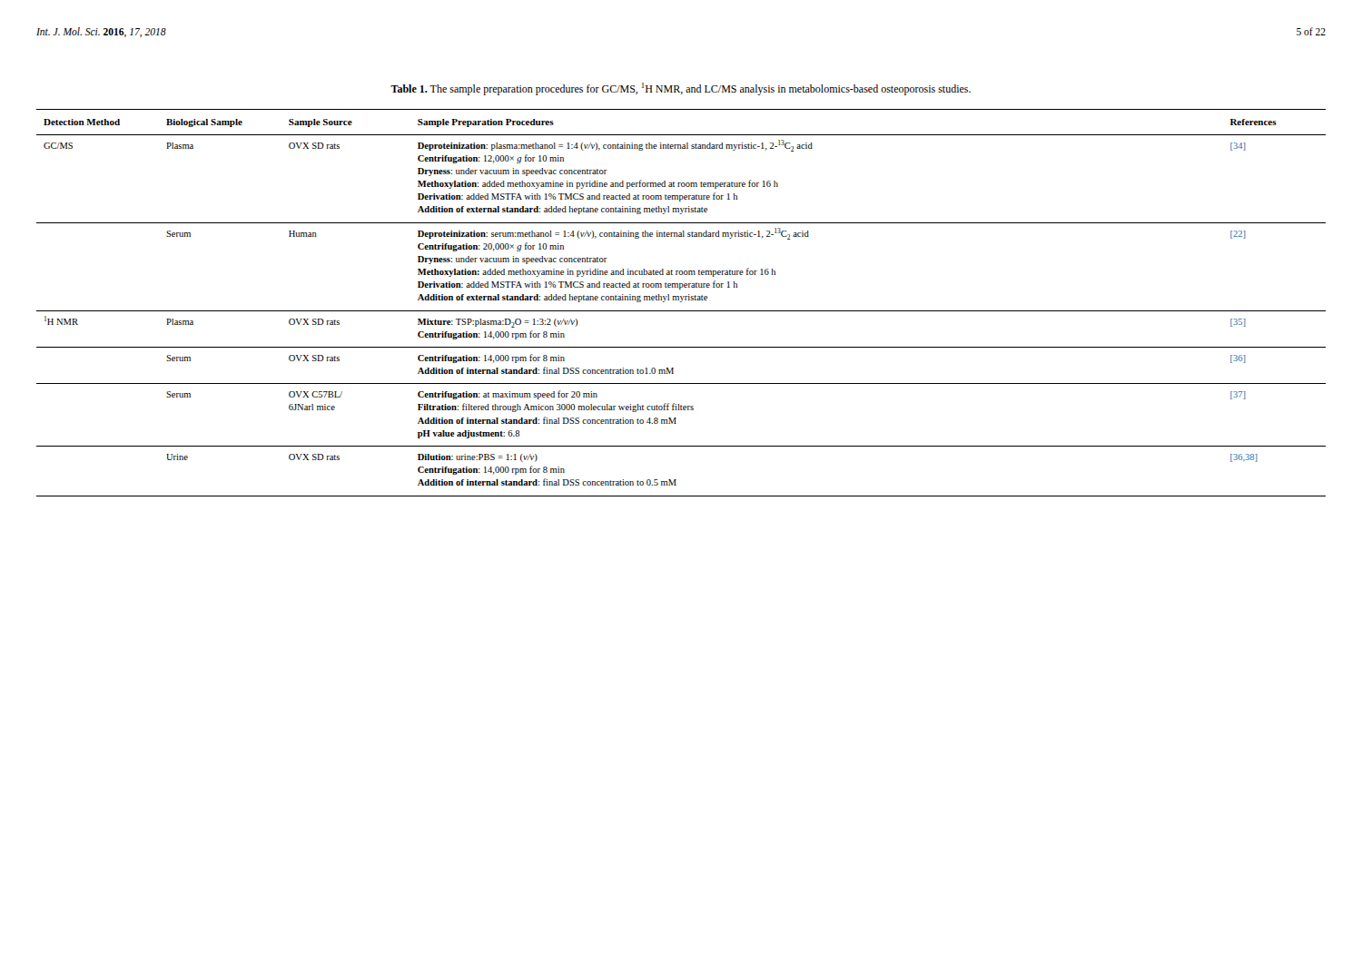Int. J. Mol. Sci. 2016, 17, 2018
5 of 22
Table 1. The sample preparation procedures for GC/MS, 1H NMR, and LC/MS analysis in metabolomics-based osteoporosis studies.
| Detection Method | Biological Sample | Sample Source | Sample Preparation Procedures | References |
| --- | --- | --- | --- | --- |
| GC/MS | Plasma | OVX SD rats | Deproteinization : plasma:methanol = 1:4 ( v/v ), containing the internal standard myristic-1, 2- 13 C 2 acid Centrifugation : 12,000× g for 10 min Dryness : under vacuum in speedvac concentrator Methoxylation : added methoxyamine in pyridine and performed at room temperature for 16 h Derivation : added MSTFA with 1% TMCS and reacted at room temperature for 1 h Addition of external standard : added heptane containing methyl myristate | [34] |
| | Serum | Human | Deproteinization : serum:methanol = 1:4 ( v/v ), containing the internal standard myristic-1, 2- 13 C 2 acid Centrifugation : 20,000× g for 10 min Dryness : under vacuum in speedvac concentrator Methoxylation: added methoxyamine in pyridine and incubated at room temperature for 16 h Derivation : added MSTFA with 1% TMCS and reacted at room temperature for 1 h Addition of external standard : added heptane containing methyl myristate | [22] |
| 1 H NMR | Plasma | OVX SD rats | Mixture : TSP:plasma:D 2 O = 1:3:2 ( v/v/v ) Centrifugation : 14,000 rpm for 8 min | [35] |
| | Serum | OVX SD rats | Centrifugation : 14,000 rpm for 8 min Addition of internal standard : final DSS concentration to1.0 mM | [36] |
| | Serum | OVX C57BL/ 6JNarl mice | Centrifugation : at maximum speed for 20 min Filtration : filtered through Amicon 3000 molecular weight cutoff filters Addition of internal standard : final DSS concentration to 4.8 mM pH value adjustment : 6.8 | [37] |
| | Urine | OVX SD rats | Dilution : urine:PBS = 1:1 ( v/v ) Centrifugation : 14,000 rpm for 8 min Addition of internal standard : final DSS concentration to 0.5 mM | [36,38] |